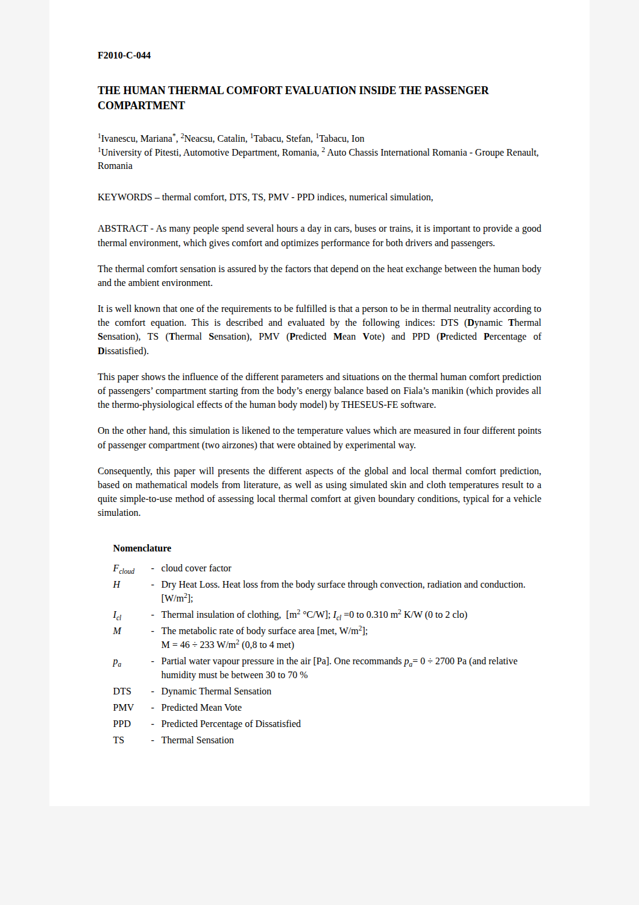F2010-C-044
The Human Thermal Comfort Evaluation Inside the Passenger Compartment
1Ivanescu, Mariana*, 2Neacsu, Catalin, 1Tabacu, Stefan, 1Tabacu, Ion
1University of Pitesti, Automotive Department, Romania, 2 Auto Chassis International Romania - Groupe Renault, Romania
KEYWORDS – thermal comfort, DTS, TS, PMV - PPD indices, numerical simulation,
ABSTRACT - As many people spend several hours a day in cars, buses or trains, it is important to provide a good thermal environment, which gives comfort and optimizes performance for both drivers and passengers.
The thermal comfort sensation is assured by the factors that depend on the heat exchange between the human body and the ambient environment.
It is well known that one of the requirements to be fulfilled is that a person to be in thermal neutrality according to the comfort equation. This is described and evaluated by the following indices: DTS (Dynamic Thermal Sensation), TS (Thermal Sensation), PMV (Predicted Mean Vote) and PPD (Predicted Percentage of Dissatisfied).
This paper shows the influence of the different parameters and situations on the thermal human comfort prediction of passengers’ compartment starting from the body’s energy balance based on Fiala’s manikin (which provides all the thermo-physiological effects of the human body model) by THESEUS-FE software.
On the other hand, this simulation is likened to the temperature values which are measured in four different points of passenger compartment (two airzones) that were obtained by experimental way.
Consequently, this paper will presents the different aspects of the global and local thermal comfort prediction, based on mathematical models from literature, as well as using simulated skin and cloth temperatures result to a quite simple-to-use method of assessing local thermal comfort at given boundary conditions, typical for a vehicle simulation.
Nomenclature
| F cloud | - | cloud cover factor |
| H | - | Dry Heat Loss. Heat loss from the body surface through convection, radiation and conduction. [W/m 2 ]; |
| I cl | - | Thermal insulation of clothing, [m 2 °C/W]; I cl =0 to 0.310 m 2 K/W (0 to 2 clo) |
| M | - | The metabolic rate of body surface area [met, W/m 2 ]; M = 46 ÷ 233 W/m 2 (0,8 to 4 met) |
| p a | - | Partial water vapour pressure in the air [Pa]. One recommands p a = 0 ÷ 2700 Pa (and relative humidity must be between 30 to 70 % |
| DTS | - | Dynamic Thermal Sensation |
| PMV | - | Predicted Mean Vote |
| PPD | - | Predicted Percentage of Dissatisfied |
| TS | - | Thermal Sensation |